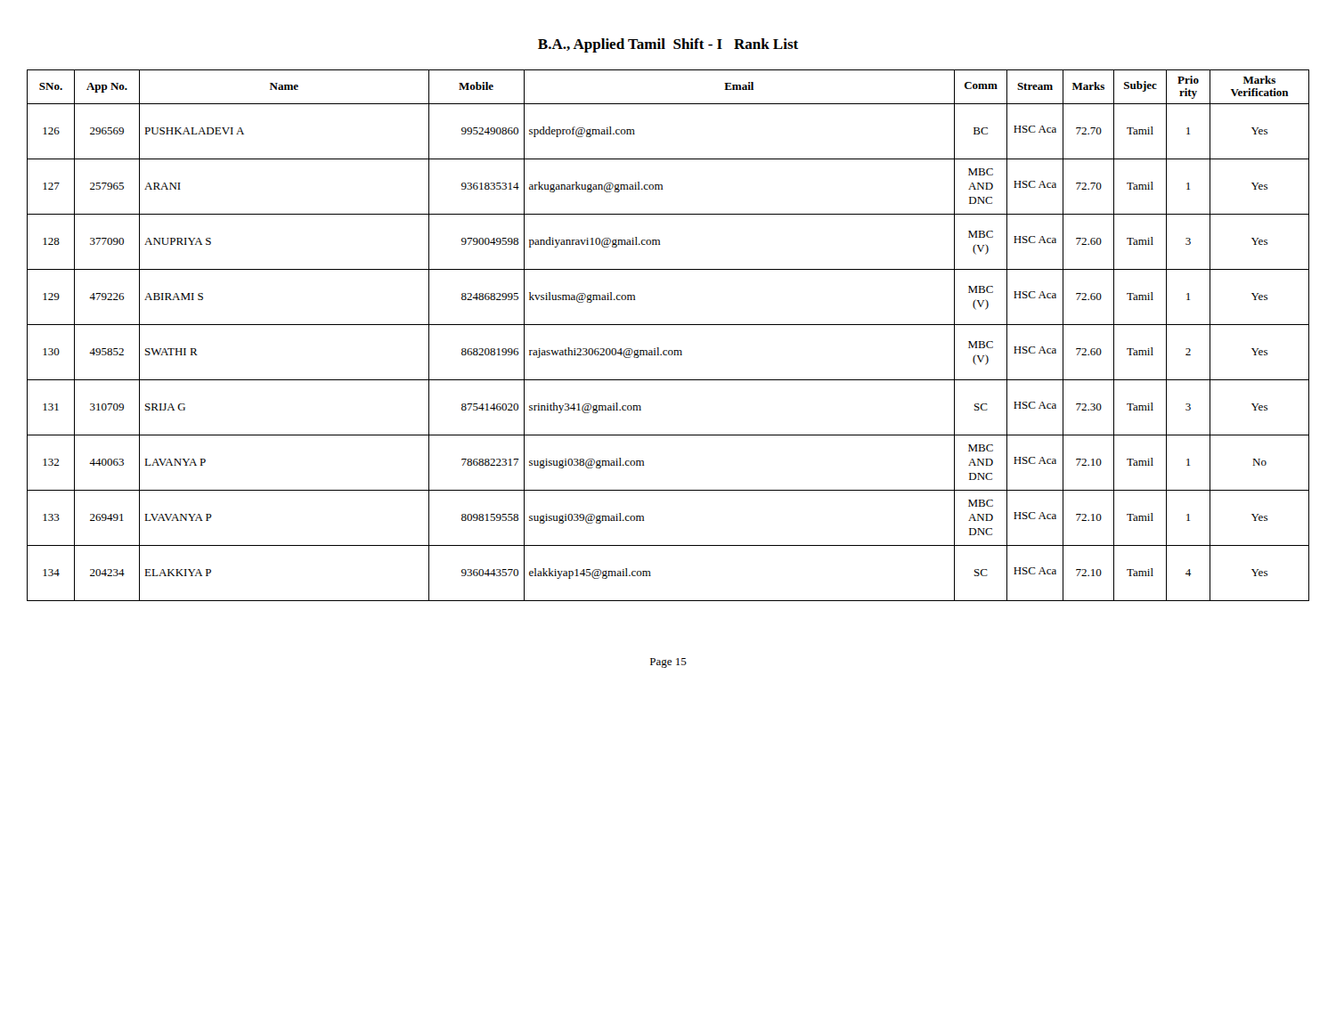B.A., Applied Tamil Shift - I Rank List
| SNo. | App No. | Name | Mobile | Email | Comm | Stream | Marks | Subjec | Prio rity | Marks Verification |
| --- | --- | --- | --- | --- | --- | --- | --- | --- | --- | --- |
| 126 | 296569 | PUSHKALADEVI A | 9952490860 | spddeprof@gmail.com | BC | HSC Aca | 72.70 | Tamil | 1 | Yes |
| 127 | 257965 | ARANI | 9361835314 | arkuganarkugan@gmail.com | MBC AND DNC | HSC Aca | 72.70 | Tamil | 1 | Yes |
| 128 | 377090 | ANUPRIYA S | 9790049598 | pandiyanravi10@gmail.com | MBC (V) | HSC Aca | 72.60 | Tamil | 3 | Yes |
| 129 | 479226 | ABIRAMI S | 8248682995 | kvsilusma@gmail.com | MBC (V) | HSC Aca | 72.60 | Tamil | 1 | Yes |
| 130 | 495852 | SWATHI R | 8682081996 | rajaswathi23062004@gmail.com | MBC (V) | HSC Aca | 72.60 | Tamil | 2 | Yes |
| 131 | 310709 | SRIJA G | 8754146020 | srinithy341@gmail.com | SC | HSC Aca | 72.30 | Tamil | 3 | Yes |
| 132 | 440063 | LAVANYA P | 7868822317 | sugisugi038@gmail.com | MBC AND DNC | HSC Aca | 72.10 | Tamil | 1 | No |
| 133 | 269491 | LVAVANYA P | 8098159558 | sugisugi039@gmail.com | MBC AND DNC | HSC Aca | 72.10 | Tamil | 1 | Yes |
| 134 | 204234 | ELAKKIYA P | 9360443570 | elakkiyap145@gmail.com | SC | HSC Aca | 72.10 | Tamil | 4 | Yes |
Page 15